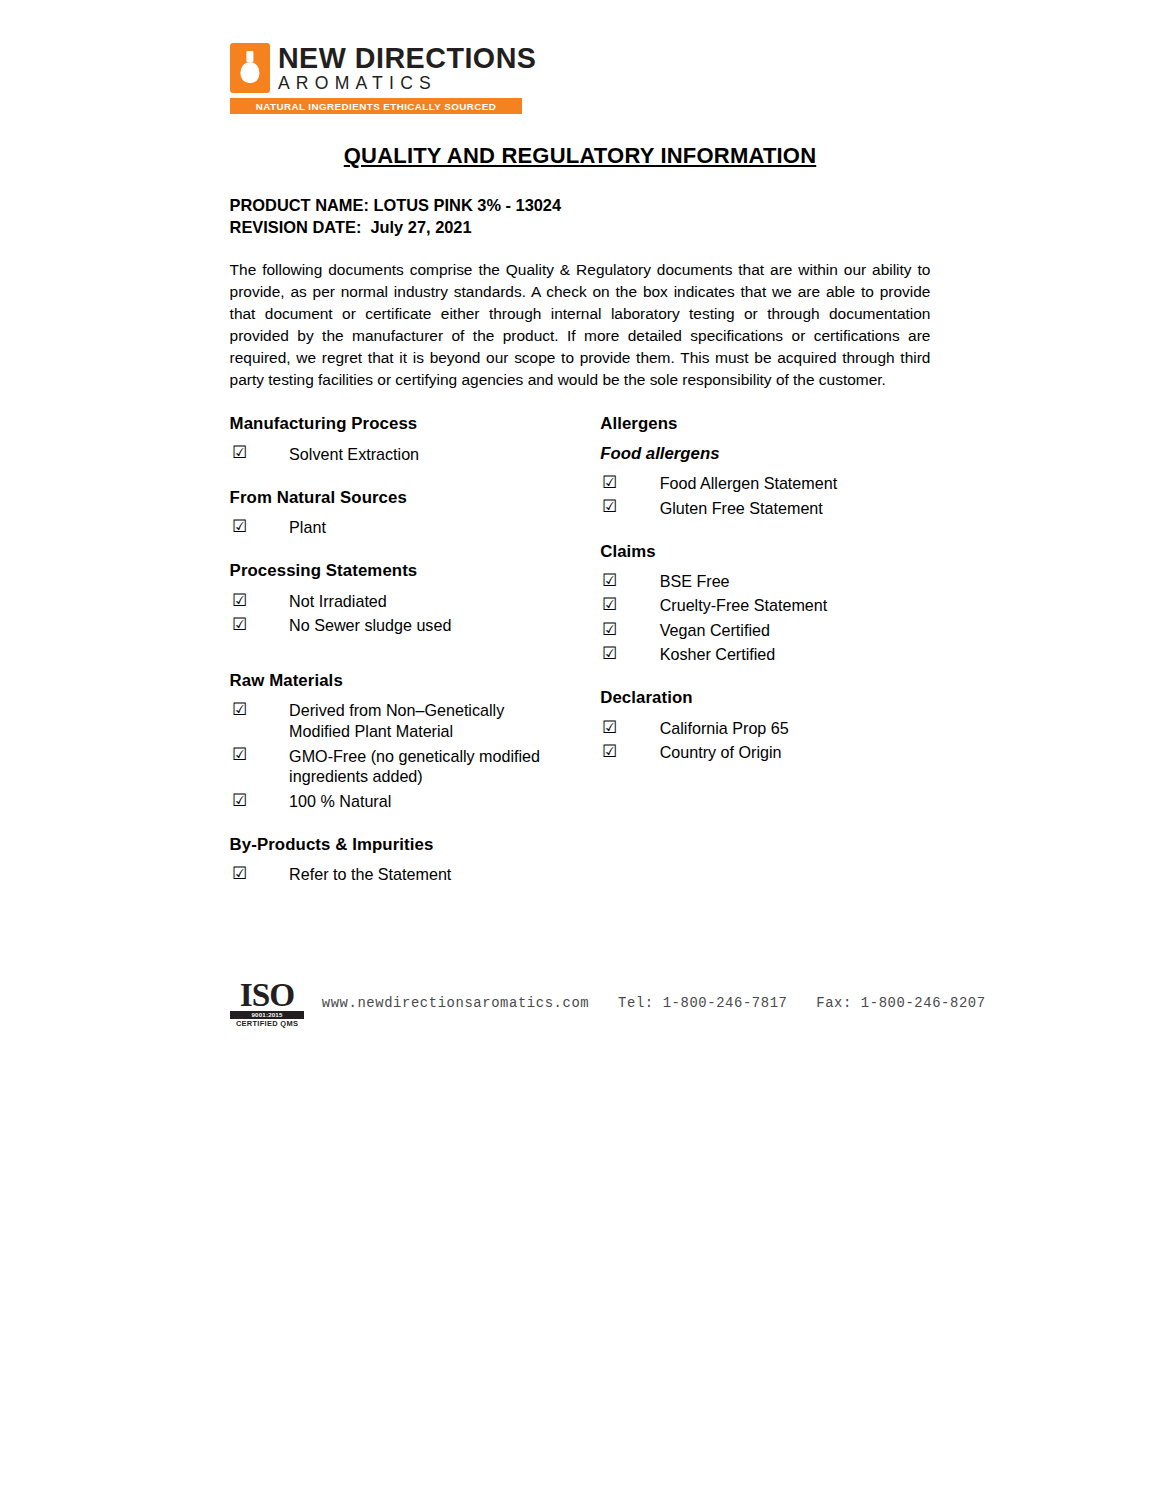NEW DIRECTIONS
AROMATICS
NATURAL INGREDIENTS ETHICALLY SOURCED
QUALITY AND REGULATORY INFORMATION
PRODUCT NAME: LOTUS PINK 3% - 13024
REVISION DATE: July 27, 2021
The following documents comprise the Quality & Regulatory documents that are within our ability to provide, as per normal industry standards. A check on the box indicates that we are able to provide that document or certificate either through internal laboratory testing or through documentation provided by the manufacturer of the product. If more detailed specifications or certifications are required, we regret that it is beyond our scope to provide them. This must be acquired through third party testing facilities or certifying agencies and would be the sole responsibility of the customer.
Manufacturing Process
Solvent Extraction
From Natural Sources
Plant
Processing Statements
Not Irradiated
No Sewer sludge used
Raw Materials
Derived from Non–Genetically Modified Plant Material
GMO-Free (no genetically modified ingredients added)
100 % Natural
By-Products & Impurities
Refer to the Statement
Allergens
Food allergens
Food Allergen Statement
Gluten Free Statement
Claims
BSE Free
Cruelty-Free Statement
Vegan Certified
Kosher Certified
Declaration
California Prop 65
Country of Origin
ISO
9001:2015
CERTIFIED QMS
www.newdirectionsaromatics.com Tel: 1-800-246-7817 Fax: 1-800-246-8207